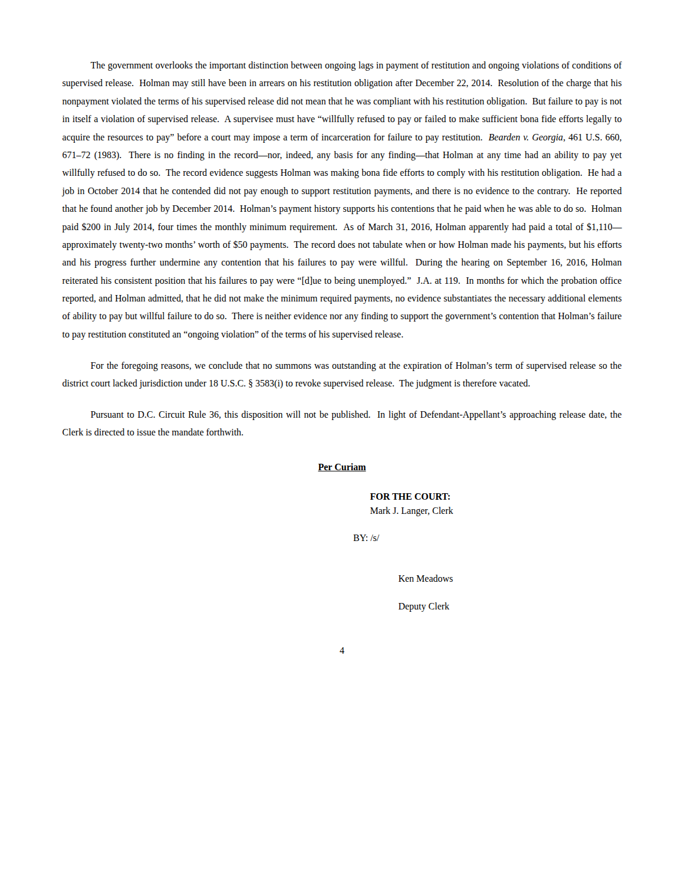The government overlooks the important distinction between ongoing lags in payment of restitution and ongoing violations of conditions of supervised release. Holman may still have been in arrears on his restitution obligation after December 22, 2014. Resolution of the charge that his nonpayment violated the terms of his supervised release did not mean that he was compliant with his restitution obligation. But failure to pay is not in itself a violation of supervised release. A supervisee must have “willfully refused to pay or failed to make sufficient bona fide efforts legally to acquire the resources to pay” before a court may impose a term of incarceration for failure to pay restitution. Bearden v. Georgia, 461 U.S. 660, 671–72 (1983). There is no finding in the record—nor, indeed, any basis for any finding—that Holman at any time had an ability to pay yet willfully refused to do so. The record evidence suggests Holman was making bona fide efforts to comply with his restitution obligation. He had a job in October 2014 that he contended did not pay enough to support restitution payments, and there is no evidence to the contrary. He reported that he found another job by December 2014. Holman’s payment history supports his contentions that he paid when he was able to do so. Holman paid $200 in July 2014, four times the monthly minimum requirement. As of March 31, 2016, Holman apparently had paid a total of $1,110—approximately twenty-two months’ worth of $50 payments. The record does not tabulate when or how Holman made his payments, but his efforts and his progress further undermine any contention that his failures to pay were willful. During the hearing on September 16, 2016, Holman reiterated his consistent position that his failures to pay were “[d]ue to being unemployed.” J.A. at 119. In months for which the probation office reported, and Holman admitted, that he did not make the minimum required payments, no evidence substantiates the necessary additional elements of ability to pay but willful failure to do so. There is neither evidence nor any finding to support the government’s contention that Holman’s failure to pay restitution constituted an “ongoing violation” of the terms of his supervised release.
For the foregoing reasons, we conclude that no summons was outstanding at the expiration of Holman’s term of supervised release so the district court lacked jurisdiction under 18 U.S.C. § 3583(i) to revoke supervised release. The judgment is therefore vacated.
Pursuant to D.C. Circuit Rule 36, this disposition will not be published. In light of Defendant-Appellant’s approaching release date, the Clerk is directed to issue the mandate forthwith.
Per Curiam
FOR THE COURT:
Mark J. Langer, Clerk
BY: /s/
Ken Meadows
Deputy Clerk
4